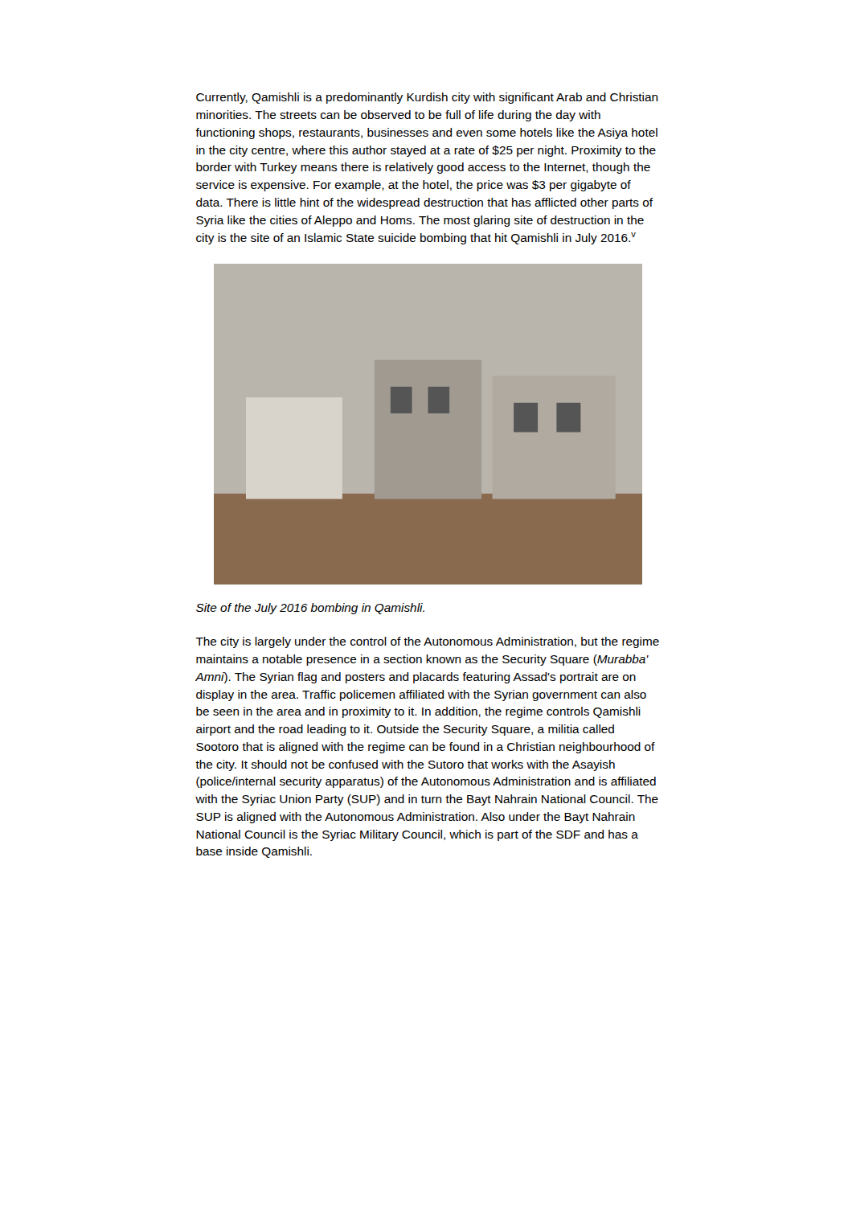Currently, Qamishli is a predominantly Kurdish city with significant Arab and Christian minorities. The streets can be observed to be full of life during the day with functioning shops, restaurants, businesses and even some hotels like the Asiya hotel in the city centre, where this author stayed at a rate of $25 per night. Proximity to the border with Turkey means there is relatively good access to the Internet, though the service is expensive. For example, at the hotel, the price was $3 per gigabyte of data. There is little hint of the widespread destruction that has afflicted other parts of Syria like the cities of Aleppo and Homs. The most glaring site of destruction in the city is the site of an Islamic State suicide bombing that hit Qamishli in July 2016.v
Site of the July 2016 bombing in Qamishli.
The city is largely under the control of the Autonomous Administration, but the regime maintains a notable presence in a section known as the Security Square (Murabba' Amni). The Syrian flag and posters and placards featuring Assad's portrait are on display in the area. Traffic policemen affiliated with the Syrian government can also be seen in the area and in proximity to it. In addition, the regime controls Qamishli airport and the road leading to it. Outside the Security Square, a militia called Sootoro that is aligned with the regime can be found in a Christian neighbourhood of the city. It should not be confused with the Sutoro that works with the Asayish (police/internal security apparatus) of the Autonomous Administration and is affiliated with the Syriac Union Party (SUP) and in turn the Bayt Nahrain National Council. The SUP is aligned with the Autonomous Administration. Also under the Bayt Nahrain National Council is the Syriac Military Council, which is part of the SDF and has a base inside Qamishli.